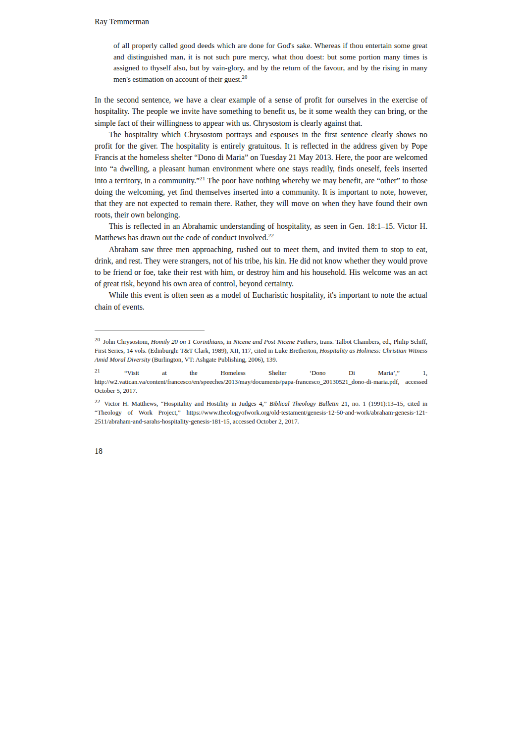Ray Temmerman
of all properly called good deeds which are done for God's sake. Whereas if thou entertain some great and distinguished man, it is not such pure mercy, what thou doest: but some portion many times is assigned to thyself also, but by vain-glory, and by the return of the favour, and by the rising in many men's estimation on account of their guest.20
In the second sentence, we have a clear example of a sense of profit for ourselves in the exercise of hospitality. The people we invite have something to benefit us, be it some wealth they can bring, or the simple fact of their willingness to appear with us. Chrysostom is clearly against that.
The hospitality which Chrysostom portrays and espouses in the first sentence clearly shows no profit for the giver. The hospitality is entirely gratuitous. It is reflected in the address given by Pope Francis at the homeless shelter “Dono di Maria” on Tuesday 21 May 2013. Here, the poor are welcomed into “a dwelling, a pleasant human environment where one stays readily, finds oneself, feels inserted into a territory, in a community.”21 The poor have nothing whereby we may benefit, are “other” to those doing the welcoming, yet find themselves inserted into a community. It is important to note, however, that they are not expected to remain there. Rather, they will move on when they have found their own roots, their own belonging.
This is reflected in an Abrahamic understanding of hospitality, as seen in Gen. 18:1–15. Victor H. Matthews has drawn out the code of conduct involved.22
Abraham saw three men approaching, rushed out to meet them, and invited them to stop to eat, drink, and rest. They were strangers, not of his tribe, his kin. He did not know whether they would prove to be friend or foe, take their rest with him, or destroy him and his household. His welcome was an act of great risk, beyond his own area of control, beyond certainty.
While this event is often seen as a model of Eucharistic hospitality, it's important to note the actual chain of events.
20 John Chrysostom, Homily 20 on 1 Corinthians, in Nicene and Post-Nicene Fathers, trans. Talbot Chambers, ed., Philip Schiff, First Series, 14 vols. (Edinburgh: T&T Clark, 1989), XII, 117, cited in Luke Bretherton, Hospitality as Holiness: Christian Witness Amid Moral Diversity (Burlington, VT: Ashgate Publishing, 2006), 139.
21 “Visit at the Homeless Shelter ‘Dono Di Maria’,” 1, http://w2.vatican.va/content/francesco/en/speeches/2013/may/documents/papa-francesco_20130521_dono-di-maria.pdf, accessed October 5, 2017.
22 Victor H. Matthews, “Hospitality and Hostility in Judges 4,” Biblical Theology Bulletin 21, no. 1 (1991):13–15, cited in “Theology of Work Project,” https://www.theologyofwork.org/old-testament/genesis-12-50-and-work/abraham-genesis-121-2511/abraham-and-sarahs-hospitality-genesis-181-15, accessed October 2, 2017.
18